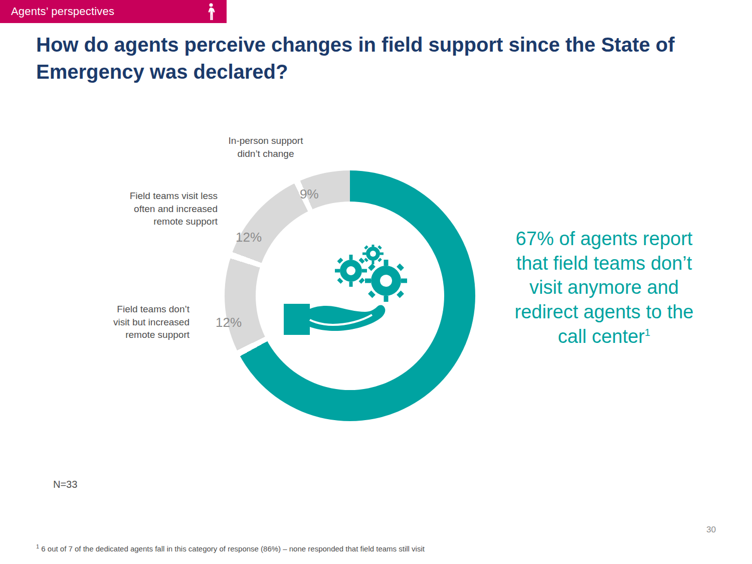Agents’ perspectives
How do agents perceive changes in field support since the State of Emergency was declared?
9% 12% 12%
In-person support
didn’t change
Field teams visit less
often and increased
remote support
Field teams don’t
visit but increased
remote support
67% of agents report that field teams don’t visit anymore and redirect agents to the call center1
N=33
1 6 out of 7 of the dedicated agents fall in this category of response (86%) – none responded that field teams still visit
30